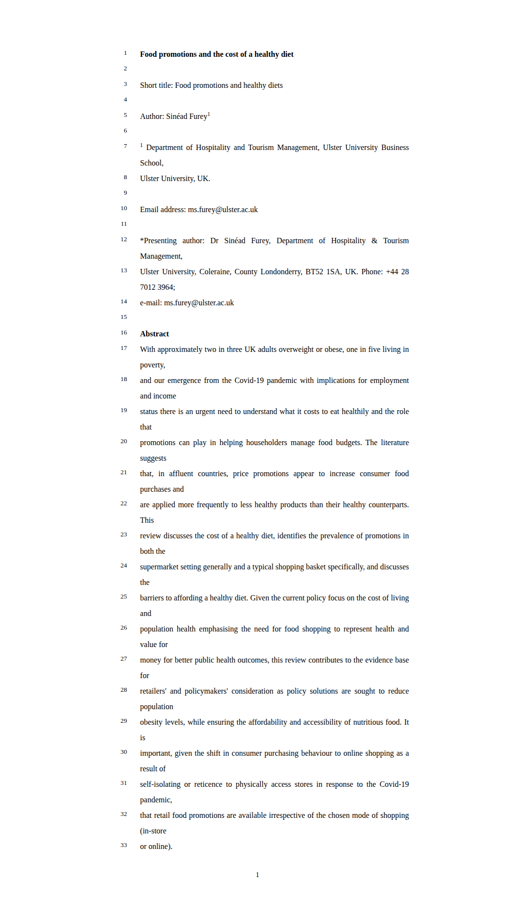1
Food promotions and the cost of a healthy diet
2
3
Short title: Food promotions and healthy diets
4
5
Author: Sinéad Furey1
6
7
1 Department of Hospitality and Tourism Management, Ulster University Business School,
8
Ulster University, UK.
9
10
Email address: ms.furey@ulster.ac.uk
11
12
*Presenting author: Dr Sinéad Furey, Department of Hospitality & Tourism Management,
13
Ulster University, Coleraine, County Londonderry, BT52 1SA, UK. Phone: +44 28 7012 3964;
14
e-mail: ms.furey@ulster.ac.uk
15
16
Abstract
17
With approximately two in three UK adults overweight or obese, one in five living in poverty,
18
and our emergence from the Covid-19 pandemic with implications for employment and income
19
status there is an urgent need to understand what it costs to eat healthily and the role that
20
promotions can play in helping householders manage food budgets. The literature suggests
21
that, in affluent countries, price promotions appear to increase consumer food purchases and
22
are applied more frequently to less healthy products than their healthy counterparts. This
23
review discusses the cost of a healthy diet, identifies the prevalence of promotions in both the
24
supermarket setting generally and a typical shopping basket specifically, and discusses the
25
barriers to affording a healthy diet. Given the current policy focus on the cost of living and
26
population health emphasising the need for food shopping to represent health and value for
27
money for better public health outcomes, this review contributes to the evidence base for
28
retailers' and policymakers' consideration as policy solutions are sought to reduce population
29
obesity levels, while ensuring the affordability and accessibility of nutritious food. It is
30
important, given the shift in consumer purchasing behaviour to online shopping as a result of
31
self-isolating or reticence to physically access stores in response to the Covid-19 pandemic,
32
that retail food promotions are available irrespective of the chosen mode of shopping (in-store
33
or online).
1